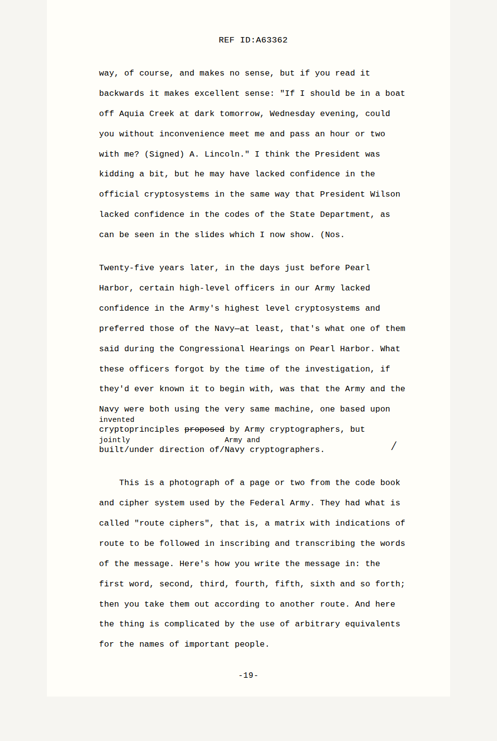REF ID:A63362
way, of course, and makes no sense, but if you read it backwards it makes excellent sense: "If I should be in a boat off Aquia Creek at dark tomorrow, Wednesday evening, could you without inconvenience meet me and pass an hour or two with me? (Signed) A. Lincoln." I think the President was kidding a bit, but he may have lacked confidence in the official cryptosystems in the same way that President Wilson lacked confidence in the codes of the State Department, as can be seen in the slides which I now show. (Nos.
Twenty-five years later, in the days just before Pearl Harbor, certain high-level officers in our Army lacked confidence in the Army's highest level cryptosystems and preferred those of the Navy—at least, that's what one of them said during the Congressional Hearings on Pearl Harbor. What these officers forgot by the time of the investigation, if they'd ever known it to begin with, was that the Army and the Navy were both using the very same machine, one based upon inventedcryptoprinciples proposed by Army cryptographers, but jointlybuilt/under direction of/Army and Navy cryptographers.∕
This is a photograph of a page or two from the code book and cipher system used by the Federal Army. They had what is called "route ciphers", that is, a matrix with indications of route to be followed in inscribing and transcribing the words of the message. Here's how you write the message in: the first word, second, third, fourth, fifth, sixth and so forth; then you take them out according to another route. And here the thing is complicated by the use of arbitrary equivalents for the names of important people.
-19-